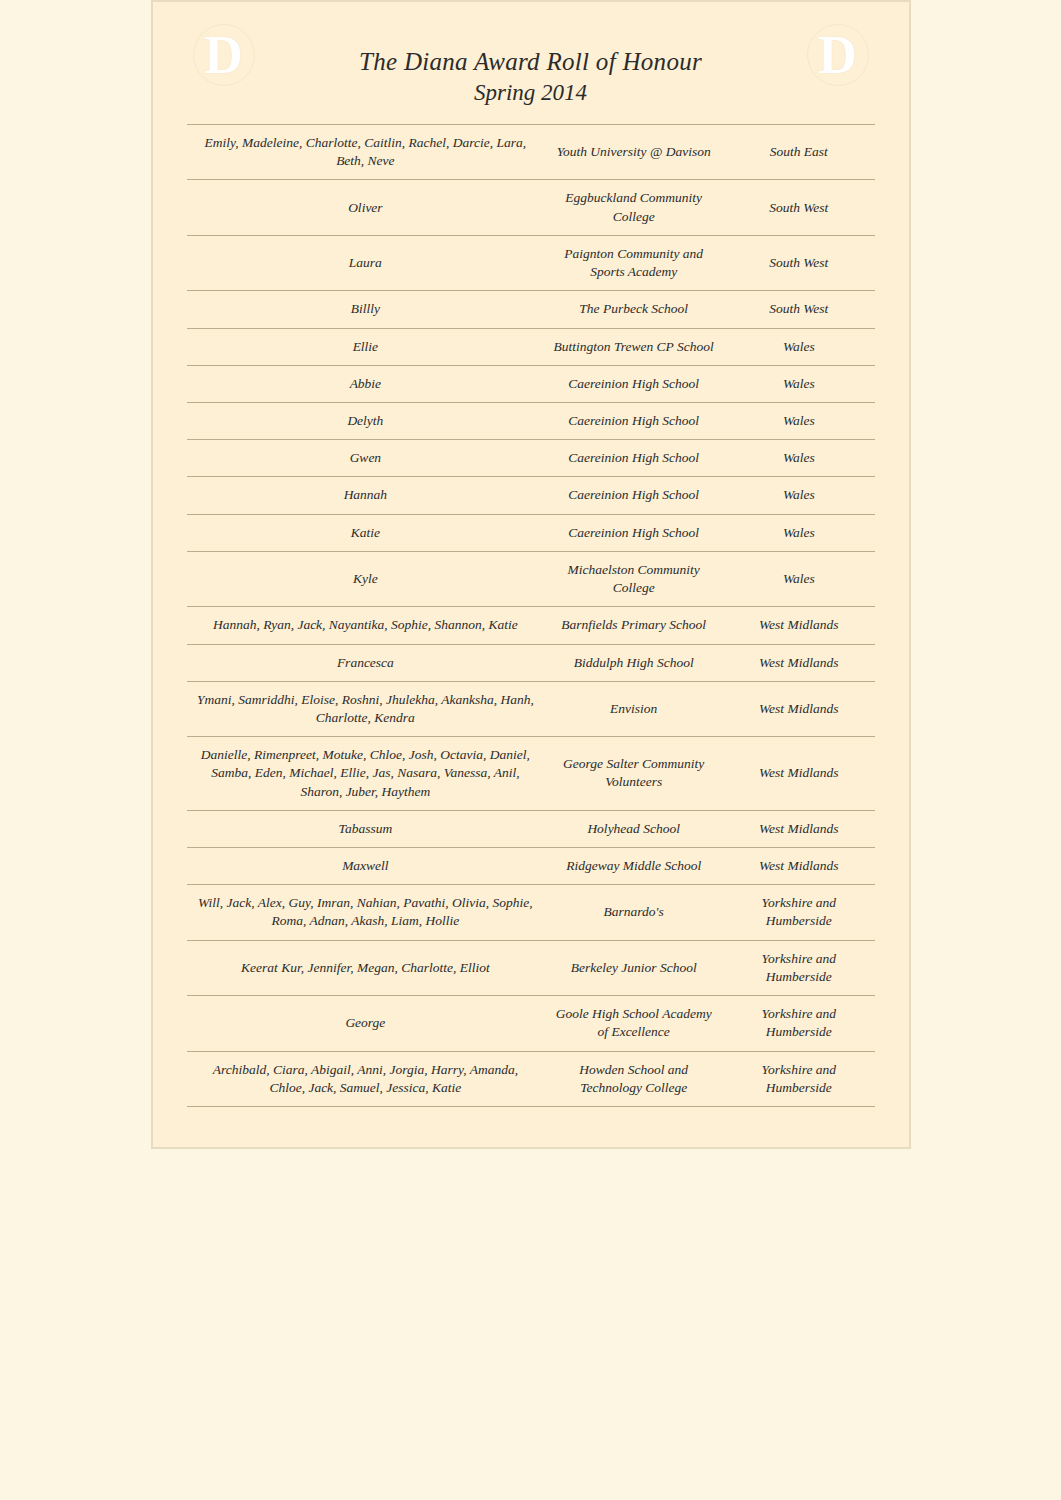D
D
The Diana Award Roll of Honour
Spring 2014
| Emily, Madeleine, Charlotte, Caitlin, Rachel, Darcie, Lara, Beth, Neve | Youth University @ Davison | South East |
| Oliver | Eggbuckland Community College | South West |
| Laura | Paignton Community and Sports Academy | South West |
| Billly | The Purbeck School | South West |
| Ellie | Buttington Trewen CP School | Wales |
| Abbie | Caereinion High School | Wales |
| Delyth | Caereinion High School | Wales |
| Gwen | Caereinion High School | Wales |
| Hannah | Caereinion High School | Wales |
| Katie | Caereinion High School | Wales |
| Kyle | Michaelston Community College | Wales |
| Hannah, Ryan, Jack, Nayantika, Sophie, Shannon, Katie | Barnfields Primary School | West Midlands |
| Francesca | Biddulph High School | West Midlands |
| Ymani, Samriddhi, Eloise, Roshni, Jhulekha, Akanksha, Hanh, Charlotte, Kendra | Envision | West Midlands |
| Danielle, Rimenpreet, Motuke, Chloe, Josh, Octavia, Daniel, Samba, Eden, Michael, Ellie, Jas, Nasara, Vanessa, Anil, Sharon, Juber, Haythem | George Salter Community Volunteers | West Midlands |
| Tabassum | Holyhead School | West Midlands |
| Maxwell | Ridgeway Middle School | West Midlands |
| Will, Jack, Alex, Guy, Imran, Nahian, Pavathi, Olivia, Sophie, Roma, Adnan, Akash, Liam, Hollie | Barnardo's | Yorkshire and Humberside |
| Keerat Kur, Jennifer, Megan, Charlotte, Elliot | Berkeley Junior School | Yorkshire and Humberside |
| George | Goole High School Academy of Excellence | Yorkshire and Humberside |
| Archibald, Ciara, Abigail, Anni, Jorgia, Harry, Amanda, Chloe, Jack, Samuel, Jessica, Katie | Howden School and Technology College | Yorkshire and Humberside |